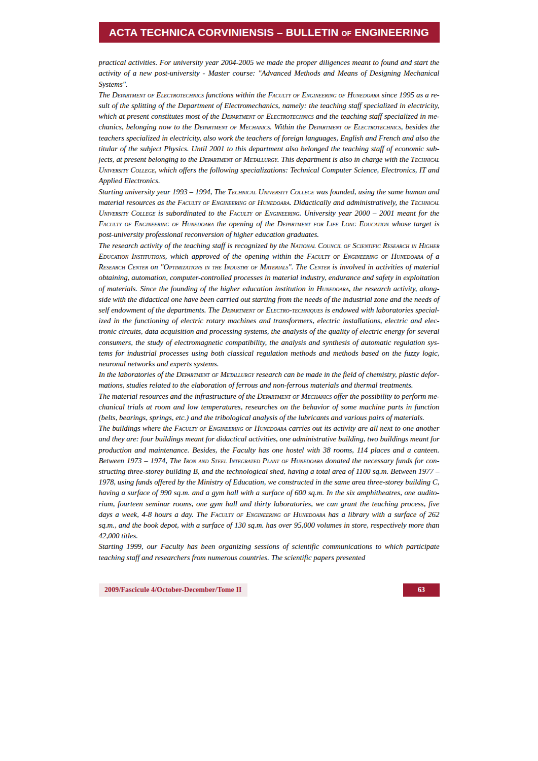ACTA TECHNICA CORVINIENSIS – BULLETIN of ENGINEERING
practical activities. For university year 2004-2005 we made the proper diligences meant to found and start the activity of a new post-university - Master course: "Advanced Methods and Means of Designing Mechanical Systems".
The Department of Electrotechnics functions within the Faculty of Engineering of Hunedoara since 1995 as a result of the splitting of the Department of Electromechanics, namely: the teaching staff specialized in electricity, which at present constitutes most of the Department of Electrotechnics and the teaching staff specialized in mechanics, belonging now to the Department of Mechanics. Within the Department of Electrotechnics, besides the teachers specialized in electricity, also work the teachers of foreign languages, English and French and also the titular of the subject Physics. Until 2001 to this department also belonged the teaching staff of economic subjects, at present belonging to the Department of Metallurgy. This department is also in charge with the Technical University College, which offers the following specializations: Technical Computer Science, Electronics, IT and Applied Electronics.
Starting university year 1993 – 1994, The Technical University College was founded, using the same human and material resources as the Faculty of Engineering of Hunedoara. Didactically and administratively, the Technical University College is subordinated to the Faculty of Engineering. University year 2000 – 2001 meant for the Faculty of Engineering of Hunedoara the opening of the Department for Life Long Education whose target is post-university professional reconversion of higher education graduates.
The research activity of the teaching staff is recognized by the National Council of Scientific Research in Higher Education Institutions, which approved of the opening within the Faculty of Engineering of Hunedoara of a Research Center on "Optimizations in the Industry of Materials". The Center is involved in activities of material obtaining, automation, computer-controlled processes in material industry, endurance and safety in exploitation of materials. Since the founding of the higher education institution in Hunedoara, the research activity, alongside with the didactical one have been carried out starting from the needs of the industrial zone and the needs of self endowment of the departments. The Department of Electro-techniques is endowed with laboratories specialized in the functioning of electric rotary machines and transformers, electric installations, electric and electronic circuits, data acquisition and processing systems, the analysis of the quality of electric energy for several consumers, the study of electromagnetic compatibility, the analysis and synthesis of automatic regulation systems for industrial processes using both classical regulation methods and methods based on the fuzzy logic, neuronal networks and experts systems.
In the laboratories of the Department of Metallurgy research can be made in the field of chemistry, plastic deformations, studies related to the elaboration of ferrous and non-ferrous materials and thermal treatments.
The material resources and the infrastructure of the Department of Mechanics offer the possibility to perform mechanical trials at room and low temperatures, researches on the behavior of some machine parts in function (belts, bearings, springs, etc.) and the tribological analysis of the lubricants and various pairs of materials.
The buildings where the Faculty of Engineering of Hunedoara carries out its activity are all next to one another and they are: four buildings meant for didactical activities, one administrative building, two buildings meant for production and maintenance. Besides, the Faculty has one hostel with 38 rooms, 114 places and a canteen. Between 1973 – 1974, The Iron and Steel Integrated Plant of Hunedoara donated the necessary funds for constructing three-storey building B, and the technological shed, having a total area of 1100 sq.m. Between 1977 – 1978, using funds offered by the Ministry of Education, we constructed in the same area three-storey building C, having a surface of 990 sq.m. and a gym hall with a surface of 600 sq.m. In the six amphitheatres, one auditorium, fourteen seminar rooms, one gym hall and thirty laboratories, we can grant the teaching process, five days a week, 4-8 hours a day. The Faculty of Engineering of Hunedoara has a library with a surface of 262 sq.m., and the book depot, with a surface of 130 sq.m. has over 95,000 volumes in store, respectively more than 42,000 titles.
Starting 1999, our Faculty has been organizing sessions of scientific communications to which participate teaching staff and researchers from numerous countries. The scientific papers presented
2009/Fascicule 4/October-December/Tome II
63